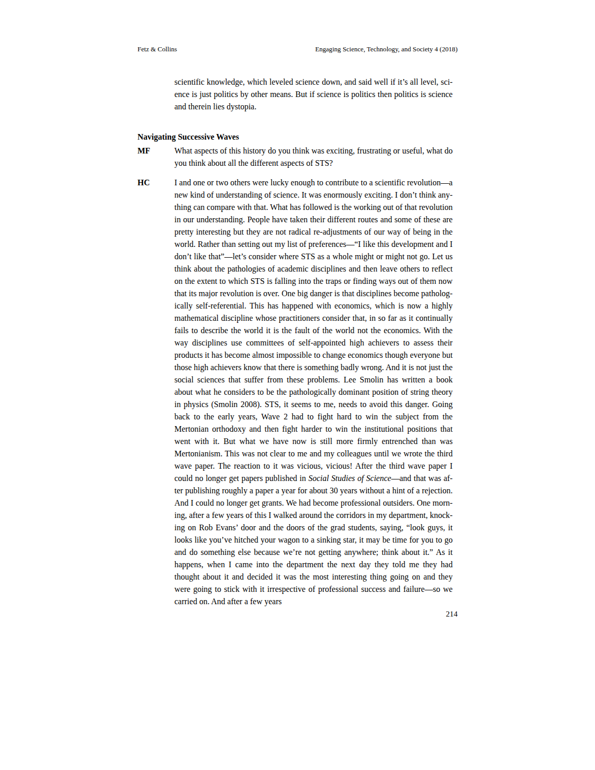Fetz & Collins
Engaging Science, Technology, and Society 4 (2018)
scientific knowledge, which leveled science down, and said well if it’s all level, science is just politics by other means. But if science is politics then politics is science and therein lies dystopia.
Navigating Successive Waves
MF
What aspects of this history do you think was exciting, frustrating or useful, what do you think about all the different aspects of STS?
HC
I and one or two others were lucky enough to contribute to a scientific revolution—a new kind of understanding of science. It was enormously exciting. I don’t think anything can compare with that. What has followed is the working out of that revolution in our understanding. People have taken their different routes and some of these are pretty interesting but they are not radical re-adjustments of our way of being in the world. Rather than setting out my list of preferences—“I like this development and I don’t like that”—let’s consider where STS as a whole might or might not go. Let us think about the pathologies of academic disciplines and then leave others to reflect on the extent to which STS is falling into the traps or finding ways out of them now that its major revolution is over. One big danger is that disciplines become pathologically self-referential. This has happened with economics, which is now a highly mathematical discipline whose practitioners consider that, in so far as it continually fails to describe the world it is the fault of the world not the economics. With the way disciplines use committees of self-appointed high achievers to assess their products it has become almost impossible to change economics though everyone but those high achievers know that there is something badly wrong. And it is not just the social sciences that suffer from these problems. Lee Smolin has written a book about what he considers to be the pathologically dominant position of string theory in physics (Smolin 2008). STS, it seems to me, needs to avoid this danger. Going back to the early years, Wave 2 had to fight hard to win the subject from the Mertonian orthodoxy and then fight harder to win the institutional positions that went with it. But what we have now is still more firmly entrenched than was Mertonianism. This was not clear to me and my colleagues until we wrote the third wave paper. The reaction to it was vicious, vicious! After the third wave paper I could no longer get papers published in Social Studies of Science—and that was after publishing roughly a paper a year for about 30 years without a hint of a rejection. And I could no longer get grants. We had become professional outsiders. One morning, after a few years of this I walked around the corridors in my department, knocking on Rob Evans’ door and the doors of the grad students, saying, “look guys, it looks like you’ve hitched your wagon to a sinking star, it may be time for you to go and do something else because we’re not getting anywhere; think about it.” As it happens, when I came into the department the next day they told me they had thought about it and decided it was the most interesting thing going on and they were going to stick with it irrespective of professional success and failure—so we carried on. And after a few years
214